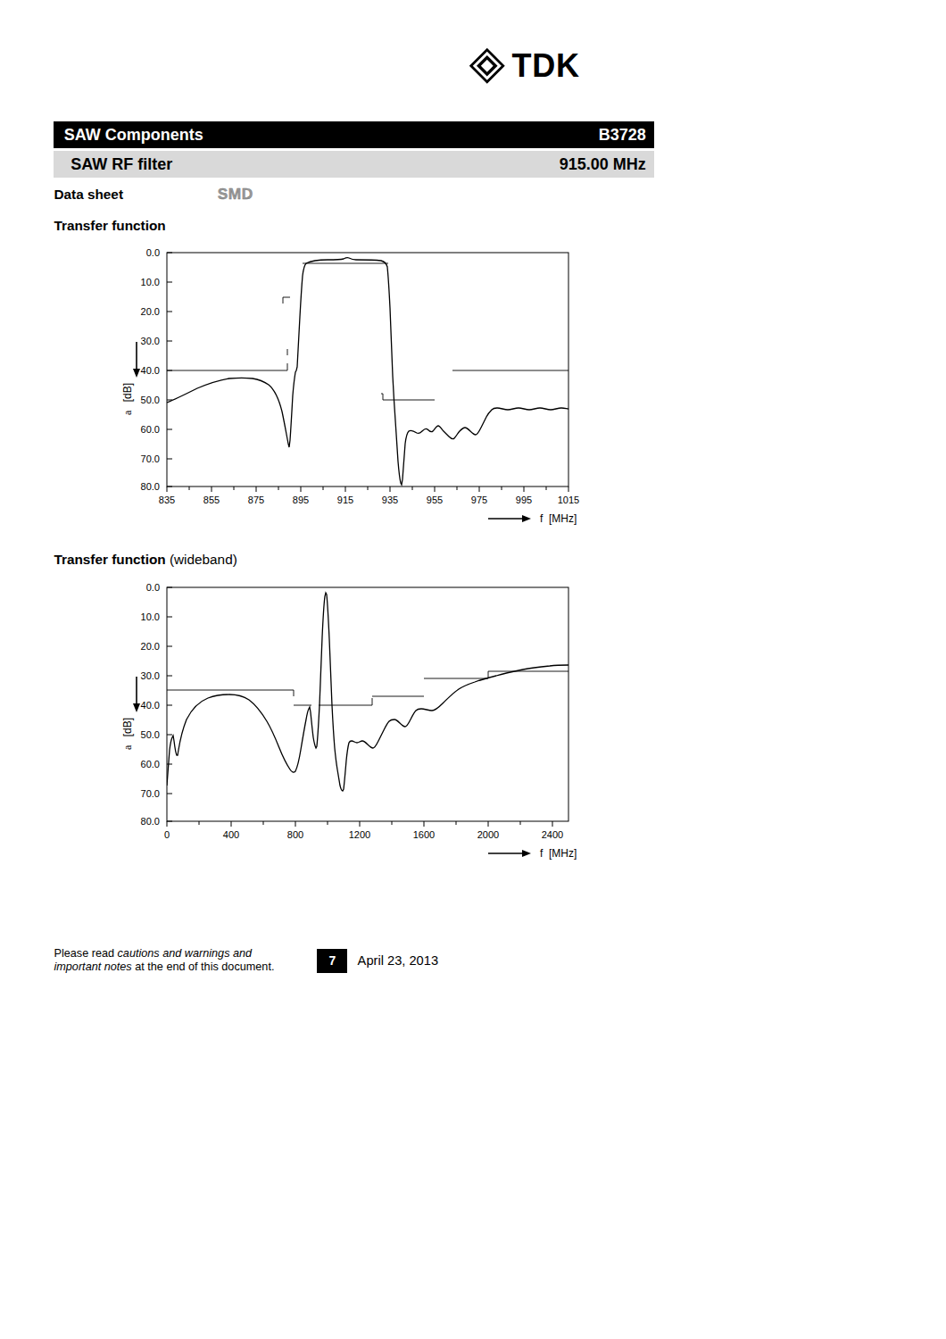TDK
SAW Components
B3728
SAW RF filter
915.00 MHz
Data sheet
SMD
Transfer function
0.0 10.0 20.0 30.0 40.0 50.0 60.0 70.0 80.0 a [dB] 835 855 875 895 915 935 955 975 995 1015 f [MHz]
Transfer function (wideband)
0.0 10.0 20.0 30.0 40.0 50.0 60.0 70.0 80.0 a [dB] 0 400 800 1200 1600 2000 2400 f [MHz]
Please read cautions and warnings and
important notes at the end of this document.
7
April 23, 2013